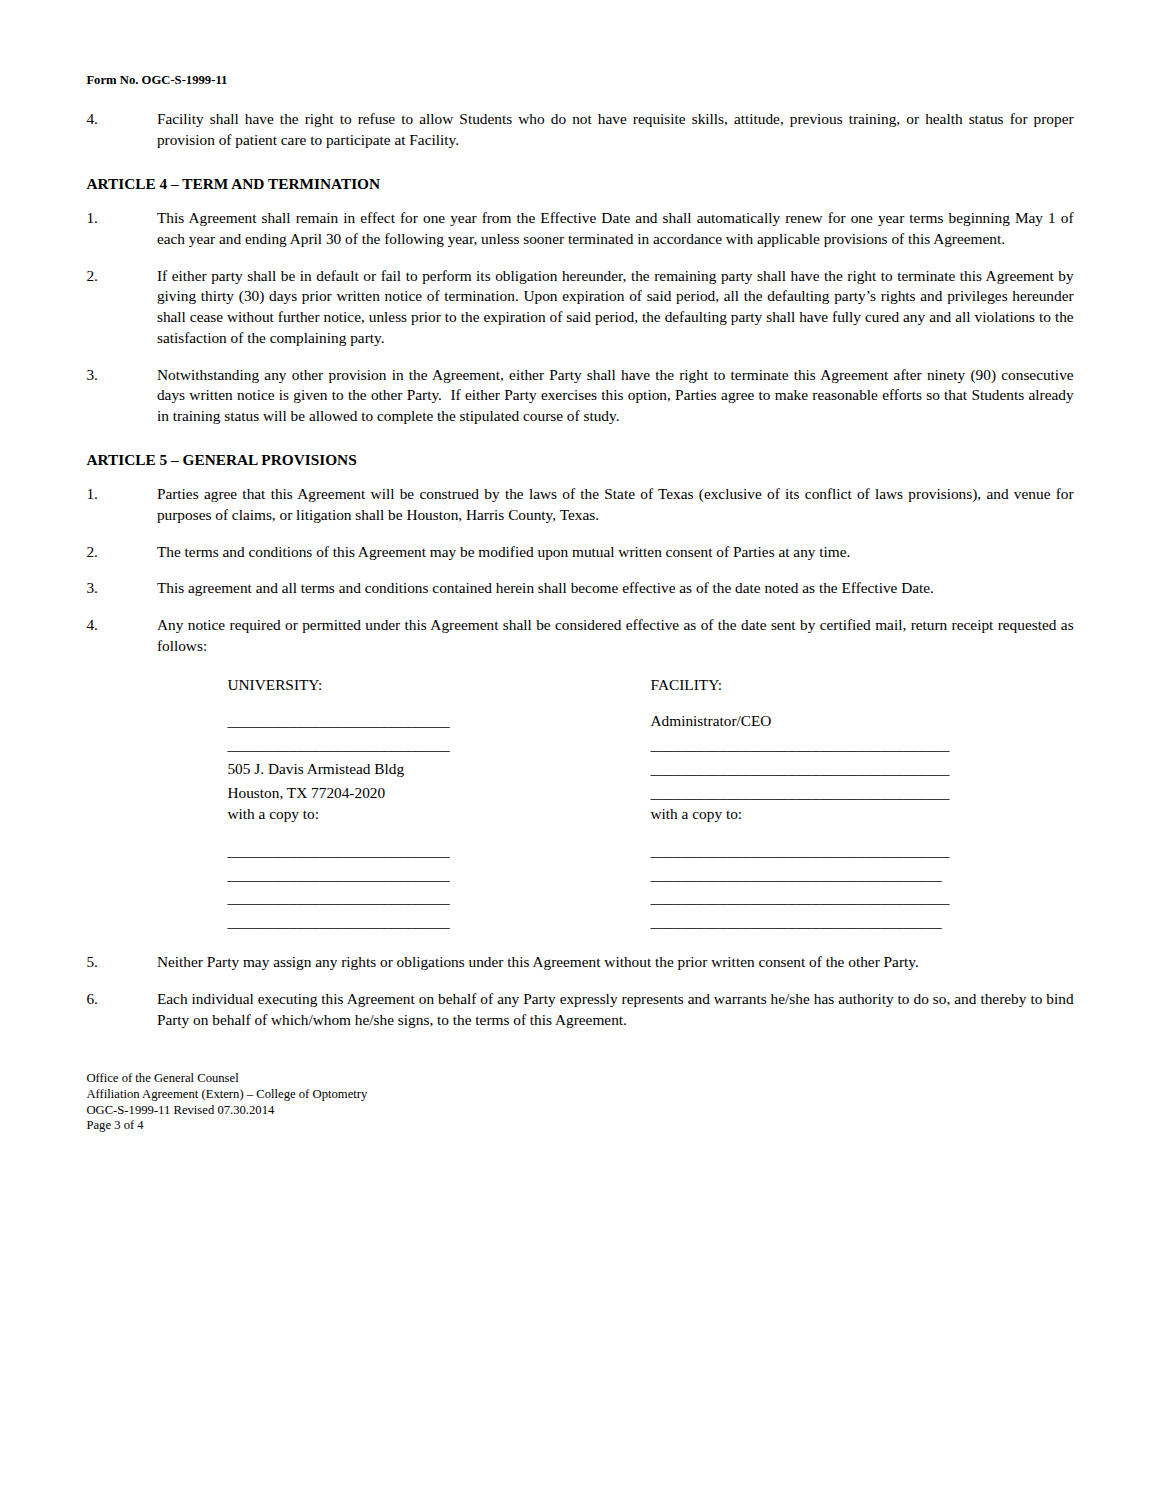Form No. OGC-S-1999-11
4. Facility shall have the right to refuse to allow Students who do not have requisite skills, attitude, previous training, or health status for proper provision of patient care to participate at Facility.
ARTICLE 4 – TERM AND TERMINATION
1. This Agreement shall remain in effect for one year from the Effective Date and shall automatically renew for one year terms beginning May 1 of each year and ending April 30 of the following year, unless sooner terminated in accordance with applicable provisions of this Agreement.
2. If either party shall be in default or fail to perform its obligation hereunder, the remaining party shall have the right to terminate this Agreement by giving thirty (30) days prior written notice of termination. Upon expiration of said period, all the defaulting party’s rights and privileges hereunder shall cease without further notice, unless prior to the expiration of said period, the defaulting party shall have fully cured any and all violations to the satisfaction of the complaining party.
3. Notwithstanding any other provision in the Agreement, either Party shall have the right to terminate this Agreement after ninety (90) consecutive days written notice is given to the other Party. If either Party exercises this option, Parties agree to make reasonable efforts so that Students already in training status will be allowed to complete the stipulated course of study.
ARTICLE 5 – GENERAL PROVISIONS
1. Parties agree that this Agreement will be construed by the laws of the State of Texas (exclusive of its conflict of laws provisions), and venue for purposes of claims, or litigation shall be Houston, Harris County, Texas.
2. The terms and conditions of this Agreement may be modified upon mutual written consent of Parties at any time.
3. This agreement and all terms and conditions contained herein shall become effective as of the date noted as the Effective Date.
4. Any notice required or permitted under this Agreement shall be considered effective as of the date sent by certified mail, return receipt requested as follows:
| UNIVERSITY: | FACILITY: |
| _____________________________ _____________________________ 505 J. Davis Armistead Bldg Houston, TX 77204-2020 | Administrator/CEO _______________________________________ _______________________________________ _______________________________________ |
| with a copy to: | with a copy to: |
| _____________________________ _____________________________ _____________________________ _____________________________ | _______________________________________ ______________________________________ _______________________________________ ______________________________________ |
5. Neither Party may assign any rights or obligations under this Agreement without the prior written consent of the other Party.
6. Each individual executing this Agreement on behalf of any Party expressly represents and warrants he/she has authority to do so, and thereby to bind Party on behalf of which/whom he/she signs, to the terms of this Agreement.
Office of the General Counsel
Affiliation Agreement (Extern) – College of Optometry
OGC-S-1999-11 Revised 07.30.2014
Page 3 of 4